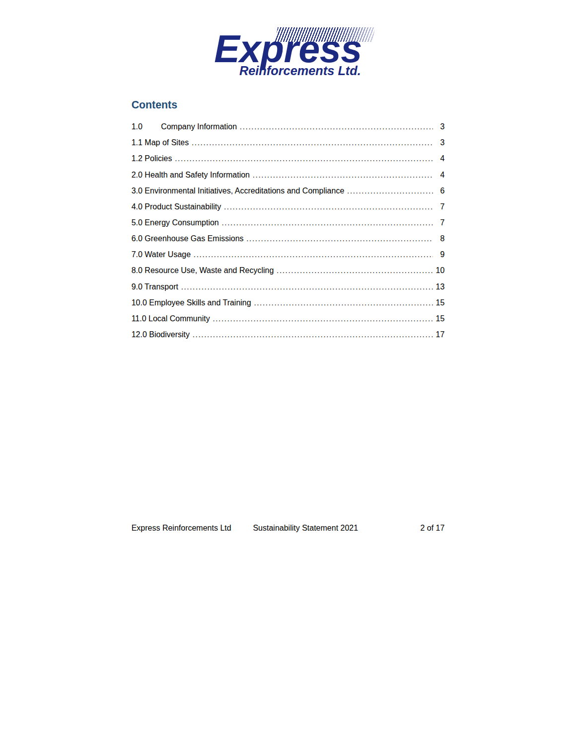Express
Reinforcements Ltd.
Contents
1.0 Company Information .................................................................................................................. 3
1.1 Map of Sites ............................................................................................................................. 3
1.2 Policies ..................................................................................................................................... 4
2.0 Health and Safety Information ......................................................................................................... 4
3.0 Environmental Initiatives, Accreditations and Compliance ................................................................... 6
4.0 Product Sustainability ......................................................................................................................... 7
5.0 Energy Consumption ........................................................................................................................... 7
6.0 Greenhouse Gas Emissions ............................................................................................................. 8
7.0 Water Usage ......................................................................................................................................... 9
8.0 Resource Use, Waste and Recycling ................................................................................................. 10
9.0 Transport ................................................................................................................................................. 13
10.0 Employee Skills and Training ......................................................................................................... 15
11.0 Local Community ............................................................................................................................. 15
12.0 Biodiversity ....................................................................................................................................... 17
Express Reinforcements Ltd
Sustainability Statement 2021
2 of 17